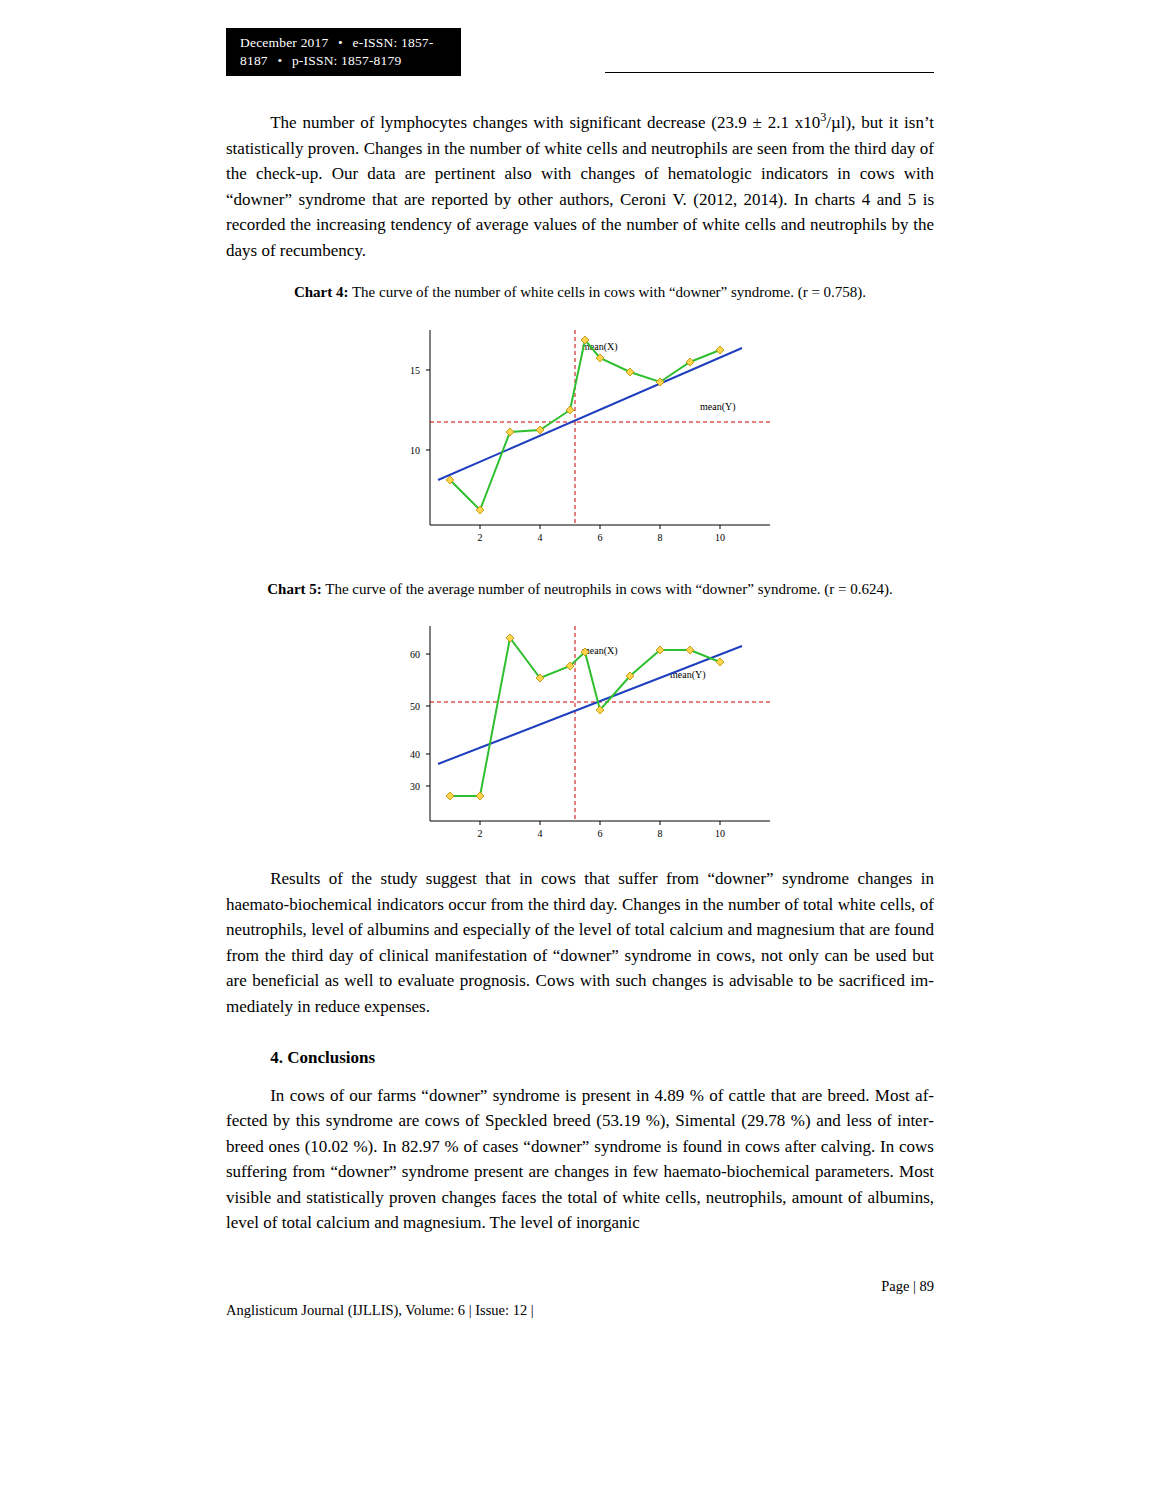December 2017 • e-ISSN: 1857-8187 • p-ISSN: 1857-8179
The number of lymphocytes changes with significant decrease (23.9 ± 2.1 x103/µl), but it isn’t statistically proven. Changes in the number of white cells and neutrophils are seen from the third day of the check-up. Our data are pertinent also with changes of hematologic indicators in cows with “downer” syndrome that are reported by other authors, Ceroni V. (2012, 2014). In charts 4 and 5 is recorded the increasing tendency of average values of the number of white cells and neutrophils by the days of recumbency.
Chart 4: The curve of the number of white cells in cows with “downer” syndrome. (r = 0.758).
15 10 2 4 6 8 10 mean(X) mean(Y)
Chart 5: The curve of the average number of neutrophils in cows with “downer” syndrome. (r = 0.624).
60 50 40 30 2 4 6 8 10 mean(X) mean(Y)
Results of the study suggest that in cows that suffer from “downer” syndrome changes in haemato-biochemical indicators occur from the third day. Changes in the number of total white cells, of neutrophils, level of albumins and especially of the level of total calcium and magnesium that are found from the third day of clinical manifestation of “downer” syndrome in cows, not only can be used but are beneficial as well to evaluate prognosis. Cows with such changes is advisable to be sacrificed immediately in reduce expenses.
4. Conclusions
In cows of our farms “downer” syndrome is present in 4.89 % of cattle that are breed. Most affected by this syndrome are cows of Speckled breed (53.19 %), Simental (29.78 %) and less of interbreed ones (10.02 %). In 82.97 % of cases “downer” syndrome is found in cows after calving. In cows suffering from “downer” syndrome present are changes in few haemato-biochemical parameters. Most visible and statistically proven changes faces the total of white cells, neutrophils, amount of albumins, level of total calcium and magnesium. The level of inorganic
Page | 89
Anglisticum Journal (IJLLIS), Volume: 6 | Issue: 12 |